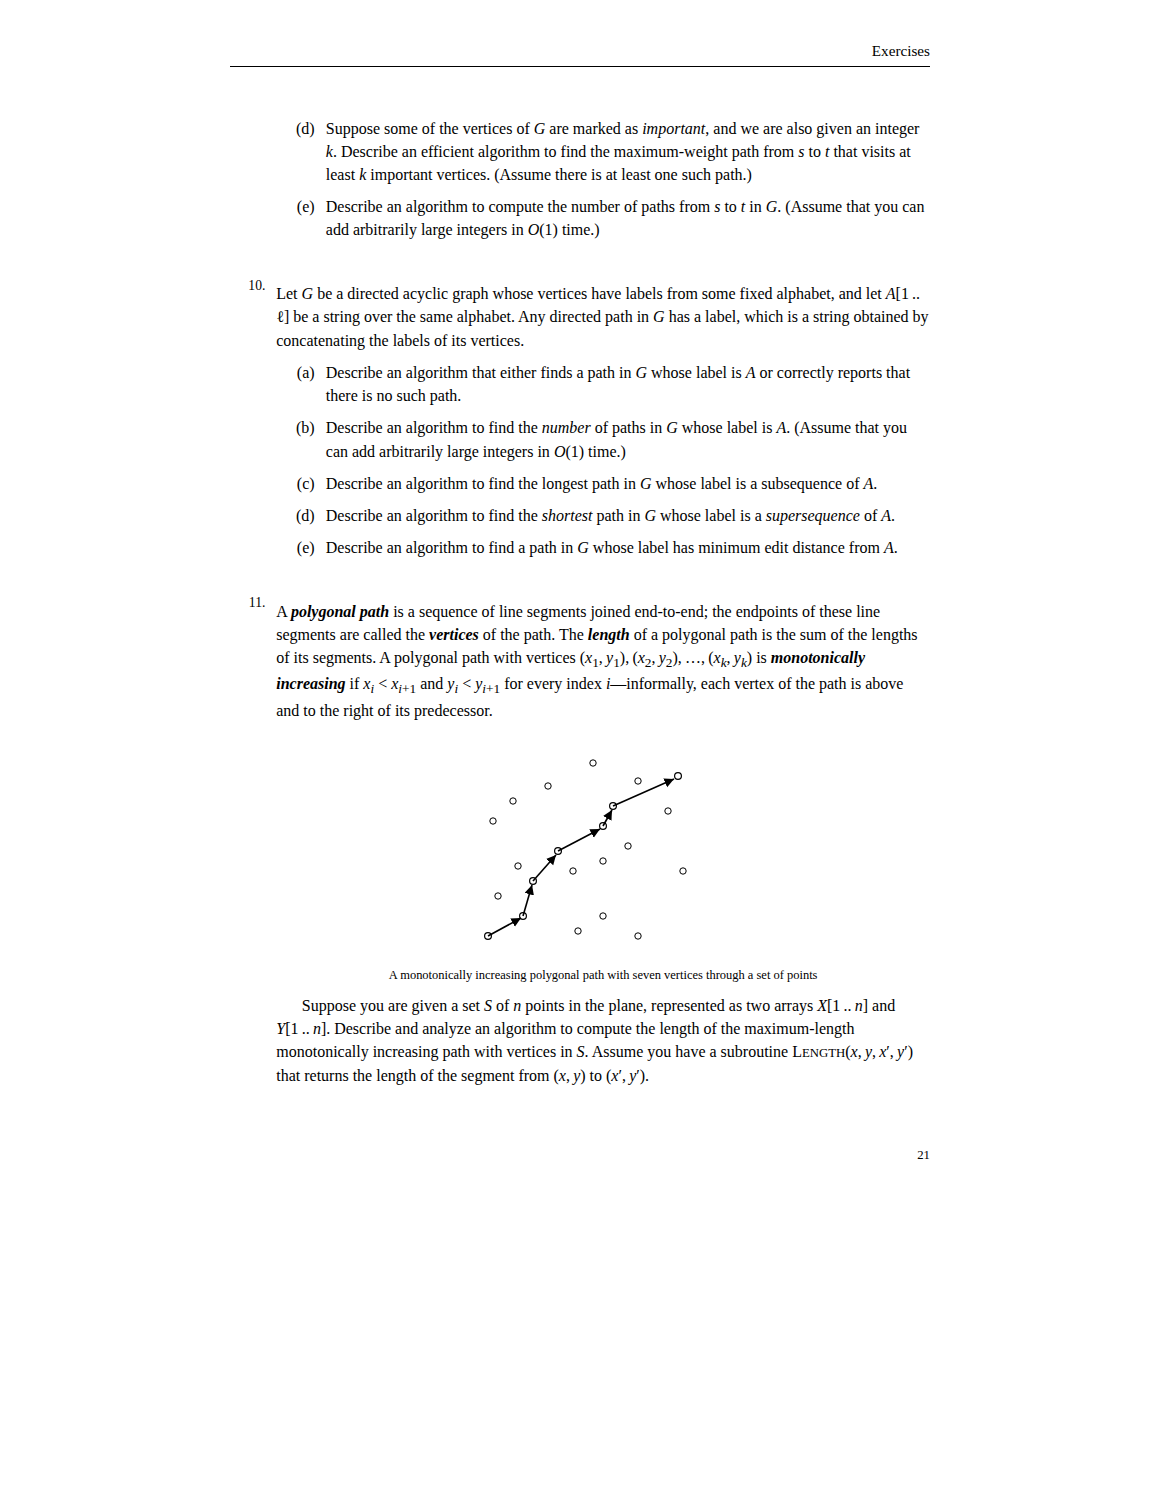Exercises
(d) Suppose some of the vertices of G are marked as important, and we are also given an integer k. Describe an efficient algorithm to find the maximum-weight path from s to t that visits at least k important vertices. (Assume there is at least one such path.)
(e) Describe an algorithm to compute the number of paths from s to t in G. (Assume that you can add arbitrarily large integers in O(1) time.)
10.
Let G be a directed acyclic graph whose vertices have labels from some fixed alphabet, and let A[1 .. ℓ] be a string over the same alphabet. Any directed path in G has a label, which is a string obtained by concatenating the labels of its vertices.
(a) Describe an algorithm that either finds a path in G whose label is A or correctly reports that there is no such path.
(b) Describe an algorithm to find the number of paths in G whose label is A. (Assume that you can add arbitrarily large integers in O(1) time.)
(c) Describe an algorithm to find the longest path in G whose label is a subsequence of A.
(d) Describe an algorithm to find the shortest path in G whose label is a supersequence of A.
(e) Describe an algorithm to find a path in G whose label has minimum edit distance from A.
11.
A polygonal path is a sequence of line segments joined end-to-end; the endpoints of these line segments are called the vertices of the path. The length of a polygonal path is the sum of the lengths of its segments. A polygonal path with vertices (x1, y1), (x2, y2), …, (xk, yk) is monotonically increasing if xi < xi+1 and yi < yi+1 for every index i—informally, each vertex of the path is above and to the right of its predecessor.
A monotonically increasing polygonal path with seven vertices through a set of points
Suppose you are given a set S of n points in the plane, represented as two arrays X[1 .. n] and Y[1 .. n]. Describe and analyze an algorithm to compute the length of the maximum-length monotonically increasing path with vertices in S. Assume you have a subroutine LENGTH(x, y, x′, y′) that returns the length of the segment from (x, y) to (x′, y′).
21